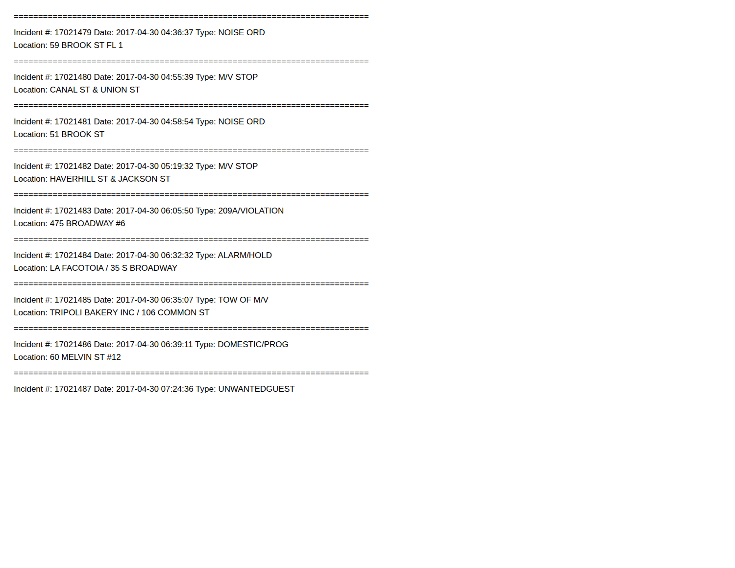=========================================================================
Incident #: 17021479 Date: 2017-04-30 04:36:37 Type: NOISE ORD
Location: 59 BROOK ST FL 1
=========================================================================
Incident #: 17021480 Date: 2017-04-30 04:55:39 Type: M/V STOP
Location: CANAL ST & UNION ST
=========================================================================
Incident #: 17021481 Date: 2017-04-30 04:58:54 Type: NOISE ORD
Location: 51 BROOK ST
=========================================================================
Incident #: 17021482 Date: 2017-04-30 05:19:32 Type: M/V STOP
Location: HAVERHILL ST & JACKSON ST
=========================================================================
Incident #: 17021483 Date: 2017-04-30 06:05:50 Type: 209A/VIOLATION
Location: 475 BROADWAY #6
=========================================================================
Incident #: 17021484 Date: 2017-04-30 06:32:32 Type: ALARM/HOLD
Location: LA FACOTOIA / 35 S BROADWAY
=========================================================================
Incident #: 17021485 Date: 2017-04-30 06:35:07 Type: TOW OF M/V
Location: TRIPOLI BAKERY INC / 106 COMMON ST
=========================================================================
Incident #: 17021486 Date: 2017-04-30 06:39:11 Type: DOMESTIC/PROG
Location: 60 MELVIN ST #12
=========================================================================
Incident #: 17021487 Date: 2017-04-30 07:24:36 Type: UNWANTEDGUEST